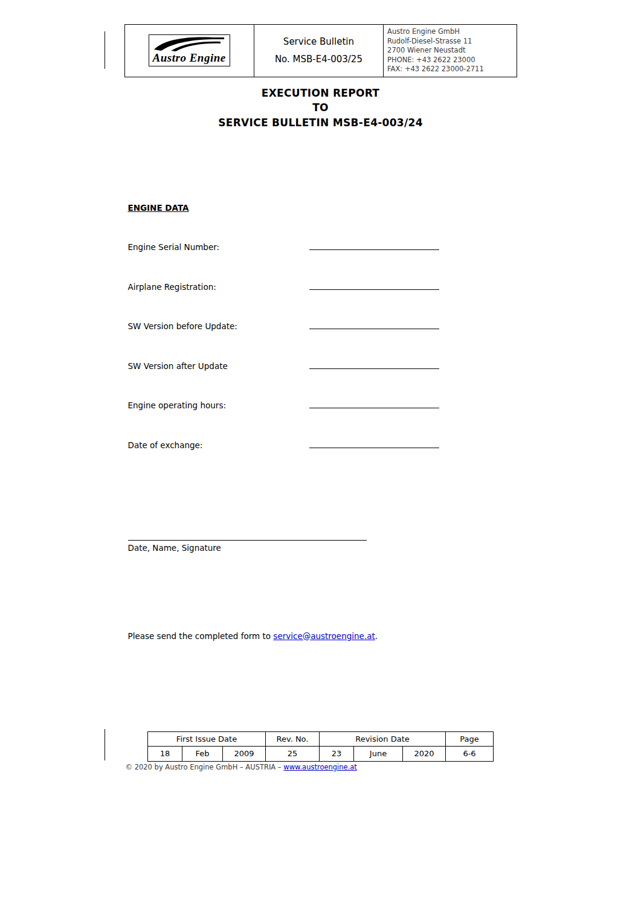| Austro Engine | Service Bulletin No. MSB-E4-003/25 | Austro Engine GmbH Rudolf-Diesel-Strasse 11 2700 Wiener Neustadt PHONE: +43 2622 23000 FAX: +43 2622 23000-2711 |
EXECUTION REPORT
TO
SERVICE BULLETIN MSB-E4-003/24
ENGINE DATA
| Engine Serial Number: | |
| Airplane Registration: | |
| SW Version before Update: | |
| SW Version after Update | |
| Engine operating hours: | |
| Date of exchange: | |
Date, Name, Signature
Please send the completed form to service@austroengine.at.
| First Issue Date | Rev. No. | Revision Date | Page |
| --- | --- | --- | --- |
| 18 | Feb | 2009 | 25 | 23 | June | 2020 | 6-6 |
© 2020 by Austro Engine GmbH – AUSTRIA – www.austroengine.at